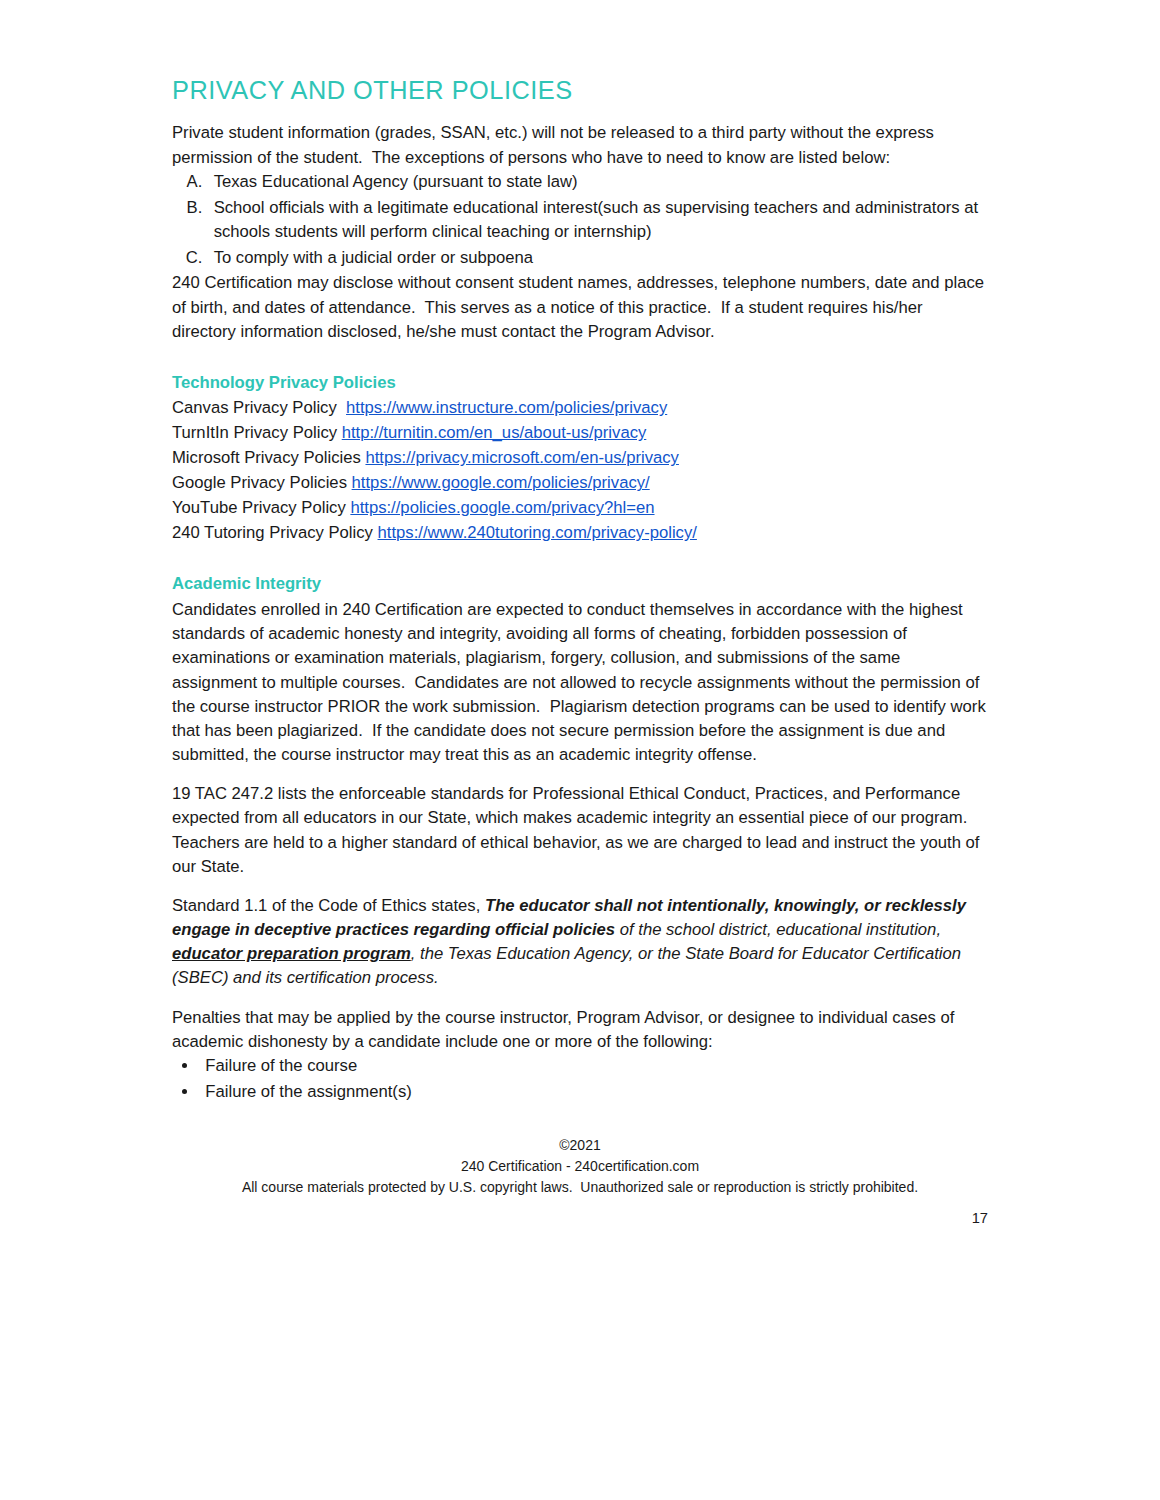PRIVACY AND OTHER POLICIES
Private student information (grades, SSAN, etc.) will not be released to a third party without the express permission of the student. The exceptions of persons who have to need to know are listed below:
Texas Educational Agency (pursuant to state law)
School officials with a legitimate educational interest(such as supervising teachers and administrators at schools students will perform clinical teaching or internship)
To comply with a judicial order or subpoena
240 Certification may disclose without consent student names, addresses, telephone numbers, date and place of birth, and dates of attendance. This serves as a notice of this practice. If a student requires his/her directory information disclosed, he/she must contact the Program Advisor.
Technology Privacy Policies
Canvas Privacy Policy https://www.instructure.com/policies/privacy
TurnItIn Privacy Policy http://turnitin.com/en_us/about-us/privacy
Microsoft Privacy Policies https://privacy.microsoft.com/en-us/privacy
Google Privacy Policies https://www.google.com/policies/privacy/
YouTube Privacy Policy https://policies.google.com/privacy?hl=en
240 Tutoring Privacy Policy https://www.240tutoring.com/privacy-policy/
Academic Integrity
Candidates enrolled in 240 Certification are expected to conduct themselves in accordance with the highest standards of academic honesty and integrity, avoiding all forms of cheating, forbidden possession of examinations or examination materials, plagiarism, forgery, collusion, and submissions of the same assignment to multiple courses. Candidates are not allowed to recycle assignments without the permission of the course instructor PRIOR the work submission. Plagiarism detection programs can be used to identify work that has been plagiarized. If the candidate does not secure permission before the assignment is due and submitted, the course instructor may treat this as an academic integrity offense.
19 TAC 247.2 lists the enforceable standards for Professional Ethical Conduct, Practices, and Performance expected from all educators in our State, which makes academic integrity an essential piece of our program. Teachers are held to a higher standard of ethical behavior, as we are charged to lead and instruct the youth of our State.
Standard 1.1 of the Code of Ethics states, The educator shall not intentionally, knowingly, or recklessly engage in deceptive practices regarding official policies of the school district, educational institution, educator preparation program, the Texas Education Agency, or the State Board for Educator Certification (SBEC) and its certification process.
Penalties that may be applied by the course instructor, Program Advisor, or designee to individual cases of academic dishonesty by a candidate include one or more of the following:
Failure of the course
Failure of the assignment(s)
©2021
240 Certification - 240certification.com
All course materials protected by U.S. copyright laws. Unauthorized sale or reproduction is strictly prohibited.
17